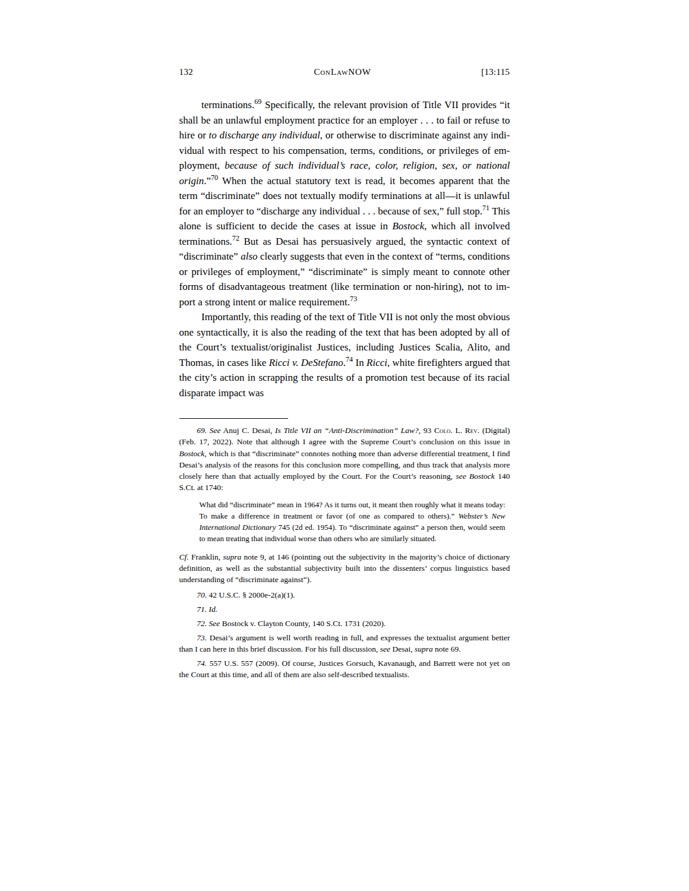132 ConLawNOW [13:115
terminations.69 Specifically, the relevant provision of Title VII provides “it shall be an unlawful employment practice for an employer . . . to fail or refuse to hire or to discharge any individual, or otherwise to discriminate against any individual with respect to his compensation, terms, conditions, or privileges of employment, because of such individual’s race, color, religion, sex, or national origin.”70 When the actual statutory text is read, it becomes apparent that the term “discriminate” does not textually modify terminations at all—it is unlawful for an employer to “discharge any individual . . . because of sex,” full stop.71 This alone is sufficient to decide the cases at issue in Bostock, which all involved terminations.72 But as Desai has persuasively argued, the syntactic context of “discriminate” also clearly suggests that even in the context of “terms, conditions or privileges of employment,” “discriminate” is simply meant to connote other forms of disadvantageous treatment (like termination or non-hiring), not to import a strong intent or malice requirement.73
Importantly, this reading of the text of Title VII is not only the most obvious one syntactically, it is also the reading of the text that has been adopted by all of the Court’s textualist/originalist Justices, including Justices Scalia, Alito, and Thomas, in cases like Ricci v. DeStefano.74 In Ricci, white firefighters argued that the city’s action in scrapping the results of a promotion test because of its racial disparate impact was
69. See Anuj C. Desai, Is Title VII an “Anti-Discrimination” Law?, 93 Colo. L. Rev. (Digital) (Feb. 17, 2022). Note that although I agree with the Supreme Court’s conclusion on this issue in Bostock, which is that “discriminate” connotes nothing more than adverse differential treatment, I find Desai’s analysis of the reasons for this conclusion more compelling, and thus track that analysis more closely here than that actually employed by the Court. For the Court’s reasoning, see Bostock 140 S.Ct. at 1740:
What did “discriminate” mean in 1964? As it turns out, it meant then roughly what it means today: To make a difference in treatment or favor (of one as compared to others).” Webster’s New International Dictionary 745 (2d ed. 1954). To “discriminate against” a person then, would seem to mean treating that individual worse than others who are similarly situated.
Cf. Franklin, supra note 9, at 146 (pointing out the subjectivity in the majority’s choice of dictionary definition, as well as the substantial subjectivity built into the dissenters’ corpus linguistics based understanding of “discriminate against”).
70. 42 U.S.C. § 2000e-2(a)(1).
71. Id.
72. See Bostock v. Clayton County, 140 S.Ct. 1731 (2020).
73. Desai’s argument is well worth reading in full, and expresses the textualist argument better than I can here in this brief discussion. For his full discussion, see Desai, supra note 69.
74. 557 U.S. 557 (2009). Of course, Justices Gorsuch, Kavanaugh, and Barrett were not yet on the Court at this time, and all of them are also self-described textualists.